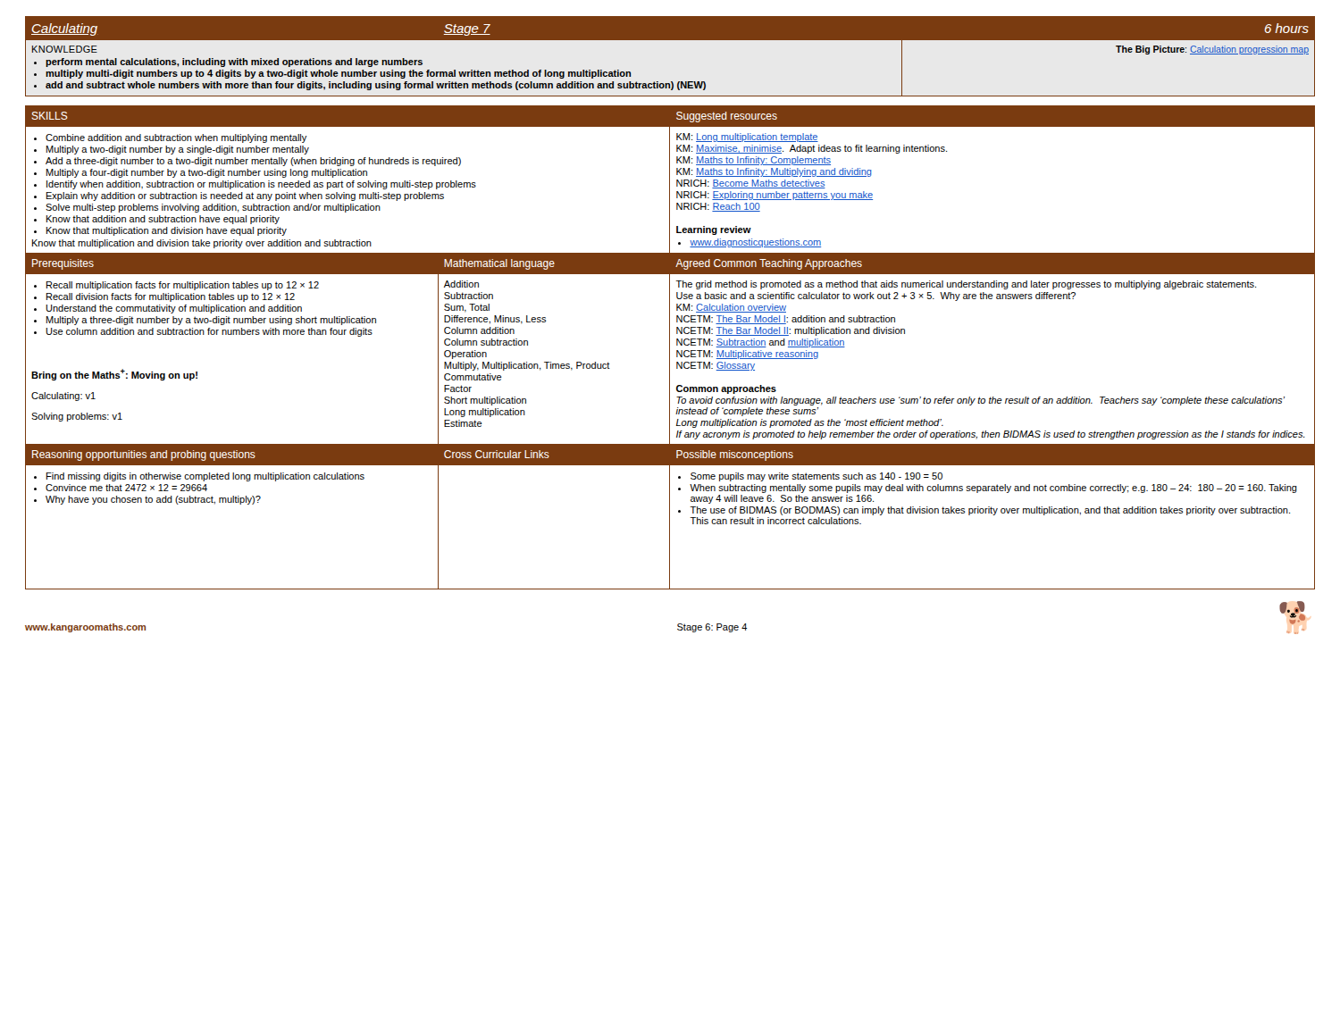| Calculating | Stage 7 | 6 hours |
| KNOWLEDGE perform mental calculations, including with mixed operations and large numbers multiply multi-digit numbers up to 4 digits by a two-digit whole number using the formal written method of long multiplication add and subtract whole numbers with more than four digits, including using formal written methods (column addition and subtraction) (NEW) | The Big Picture : Calculation progression map |
| SKILLS | Suggested resources |
| Combine addition and subtraction when multiplying mentally Multiply a two-digit number by a single-digit number mentally Add a three-digit number to a two-digit number mentally (when bridging of hundreds is required) Multiply a four-digit number by a two-digit number using long multiplication Identify when addition, subtraction or multiplication is needed as part of solving multi-step problems Explain why addition or subtraction is needed at any point when solving multi-step problems Solve multi-step problems involving addition, subtraction and/or multiplication Know that addition and subtraction have equal priority Know that multiplication and division have equal priority Know that multiplication and division take priority over addition and subtraction | KM: Long multiplication template KM: Maximise, minimise . Adapt ideas to fit learning intentions. KM: Maths to Infinity: Complements KM: Maths to Infinity: Multiplying and dividing NRICH: Become Maths detectives NRICH: Exploring number patterns you make NRICH: Reach 100 Learning review www.diagnosticquestions.com |
| Prerequisites | Mathematical language | Agreed Common Teaching Approaches |
| Recall multiplication facts for multiplication tables up to 12 × 12 Recall division facts for multiplication tables up to 12 × 12 Understand the commutativity of multiplication and addition Multiply a three-digit number by a two-digit number using short multiplication Use column addition and subtraction for numbers with more than four digits Bring on the Maths + : Moving on up! Calculating: v1 Solving problems: v1 | Addition Subtraction Sum, Total Difference, Minus, Less Column addition Column subtraction Operation Multiply, Multiplication, Times, Product Commutative Factor Short multiplication Long multiplication Estimate | The grid method is promoted as a method that aids numerical understanding and later progresses to multiplying algebraic statements. Use a basic and a scientific calculator to work out 2 + 3 × 5. Why are the answers different? KM: Calculation overview NCETM: The Bar Model I : addition and subtraction NCETM: The Bar Model II : multiplication and division NCETM: Subtraction and multiplication NCETM: Multiplicative reasoning NCETM: Glossary Common approaches To avoid confusion with language, all teachers use ‘sum’ to refer only to the result of an addition. Teachers say ‘complete these calculations’ instead of ‘complete these sums’ Long multiplication is promoted as the ‘most efficient method’. If any acronym is promoted to help remember the order of operations, then BIDMAS is used to strengthen progression as the I stands for indices. |
| Reasoning opportunities and probing questions | Cross Curricular Links | Possible misconceptions |
| Find missing digits in otherwise completed long multiplication calculations Convince me that 2472 × 12 = 29664 Why have you chosen to add (subtract, multiply)? | | Some pupils may write statements such as 140 - 190 = 50 When subtracting mentally some pupils may deal with columns separately and not combine correctly; e.g. 180 – 24: 180 – 20 = 160. Taking away 4 will leave 6. So the answer is 166. The use of BIDMAS (or BODMAS) can imply that division takes priority over multiplication, and that addition takes priority over subtraction. This can result in incorrect calculations. |
www.kangaroomaths.com
Stage 6: Page 4
🐕